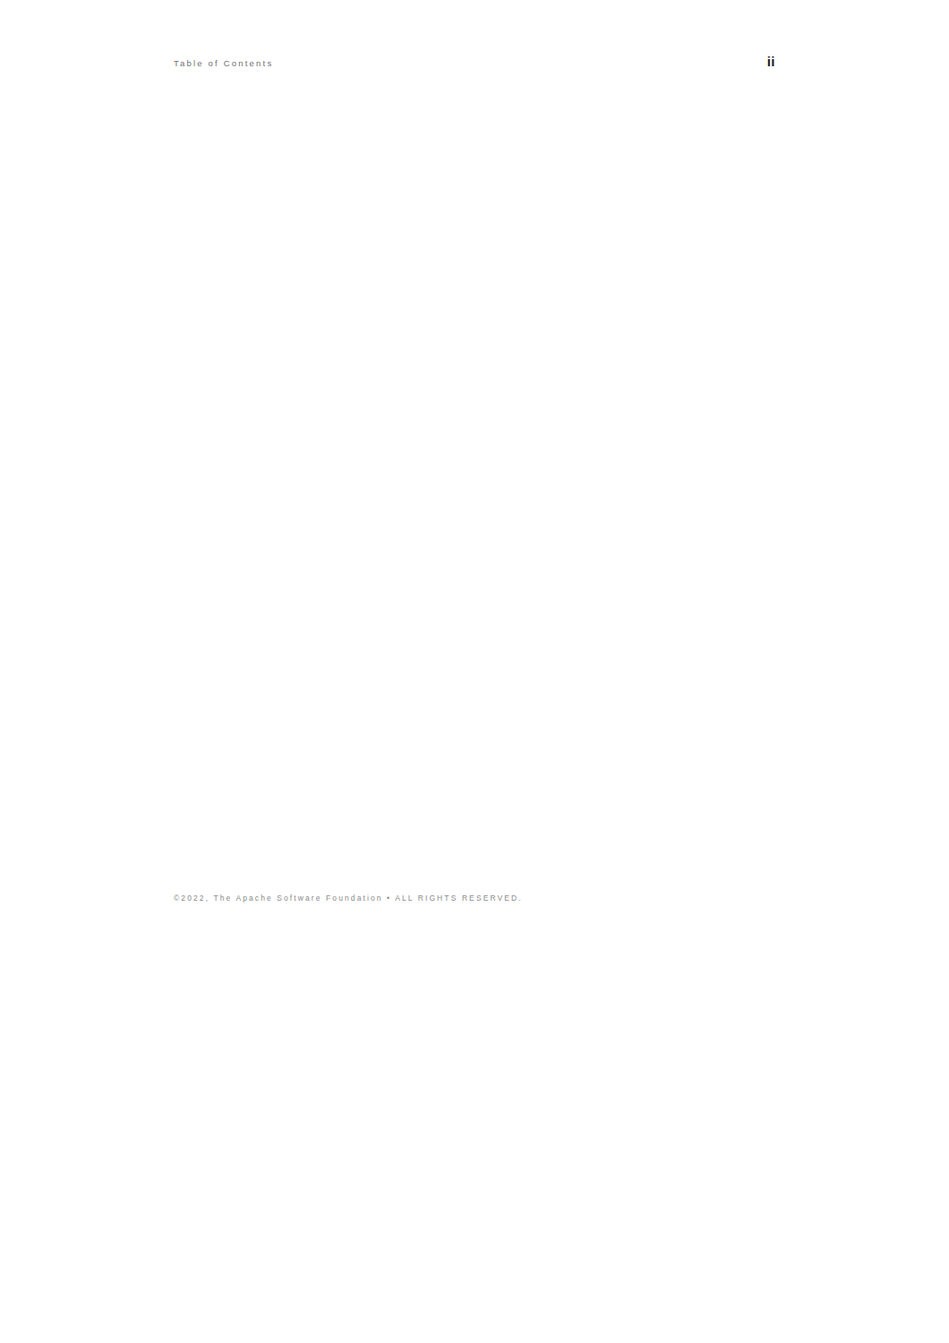Table of Contents
ii
©2022, The Apache Software Foundation • ALL RIGHTS RESERVED.